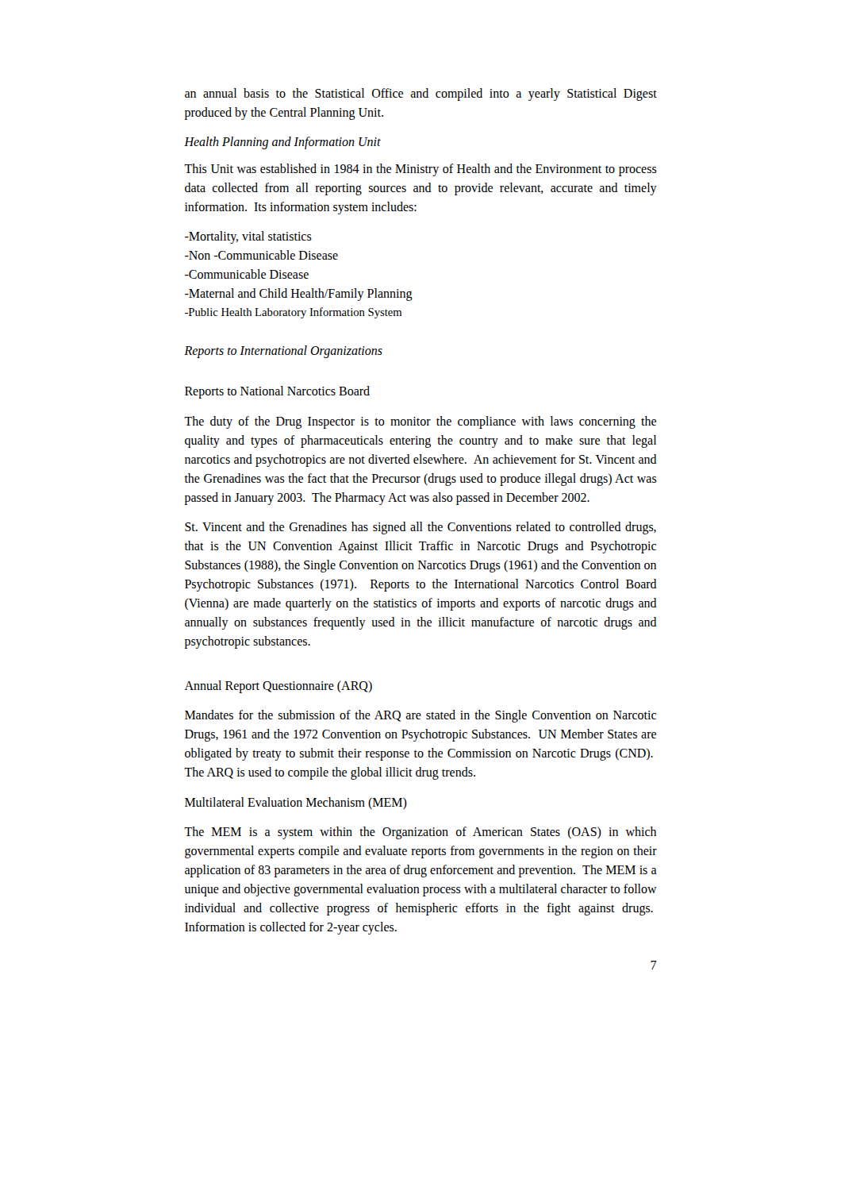an annual basis to the Statistical Office and compiled into a yearly Statistical Digest produced by the Central Planning Unit.
Health Planning and Information Unit
This Unit was established in 1984 in the Ministry of Health and the Environment to process data collected from all reporting sources and to provide relevant, accurate and timely information. Its information system includes:
-Mortality, vital statistics
-Non -Communicable Disease
-Communicable Disease
-Maternal and Child Health/Family Planning
-Public Health Laboratory Information System
Reports to International Organizations
Reports to National Narcotics Board
The duty of the Drug Inspector is to monitor the compliance with laws concerning the quality and types of pharmaceuticals entering the country and to make sure that legal narcotics and psychotropics are not diverted elsewhere. An achievement for St. Vincent and the Grenadines was the fact that the Precursor (drugs used to produce illegal drugs) Act was passed in January 2003. The Pharmacy Act was also passed in December 2002.
St. Vincent and the Grenadines has signed all the Conventions related to controlled drugs, that is the UN Convention Against Illicit Traffic in Narcotic Drugs and Psychotropic Substances (1988), the Single Convention on Narcotics Drugs (1961) and the Convention on Psychotropic Substances (1971). Reports to the International Narcotics Control Board (Vienna) are made quarterly on the statistics of imports and exports of narcotic drugs and annually on substances frequently used in the illicit manufacture of narcotic drugs and psychotropic substances.
Annual Report Questionnaire (ARQ)
Mandates for the submission of the ARQ are stated in the Single Convention on Narcotic Drugs, 1961 and the 1972 Convention on Psychotropic Substances. UN Member States are obligated by treaty to submit their response to the Commission on Narcotic Drugs (CND). The ARQ is used to compile the global illicit drug trends.
Multilateral Evaluation Mechanism (MEM)
The MEM is a system within the Organization of American States (OAS) in which governmental experts compile and evaluate reports from governments in the region on their application of 83 parameters in the area of drug enforcement and prevention. The MEM is a unique and objective governmental evaluation process with a multilateral character to follow individual and collective progress of hemispheric efforts in the fight against drugs. Information is collected for 2-year cycles.
7